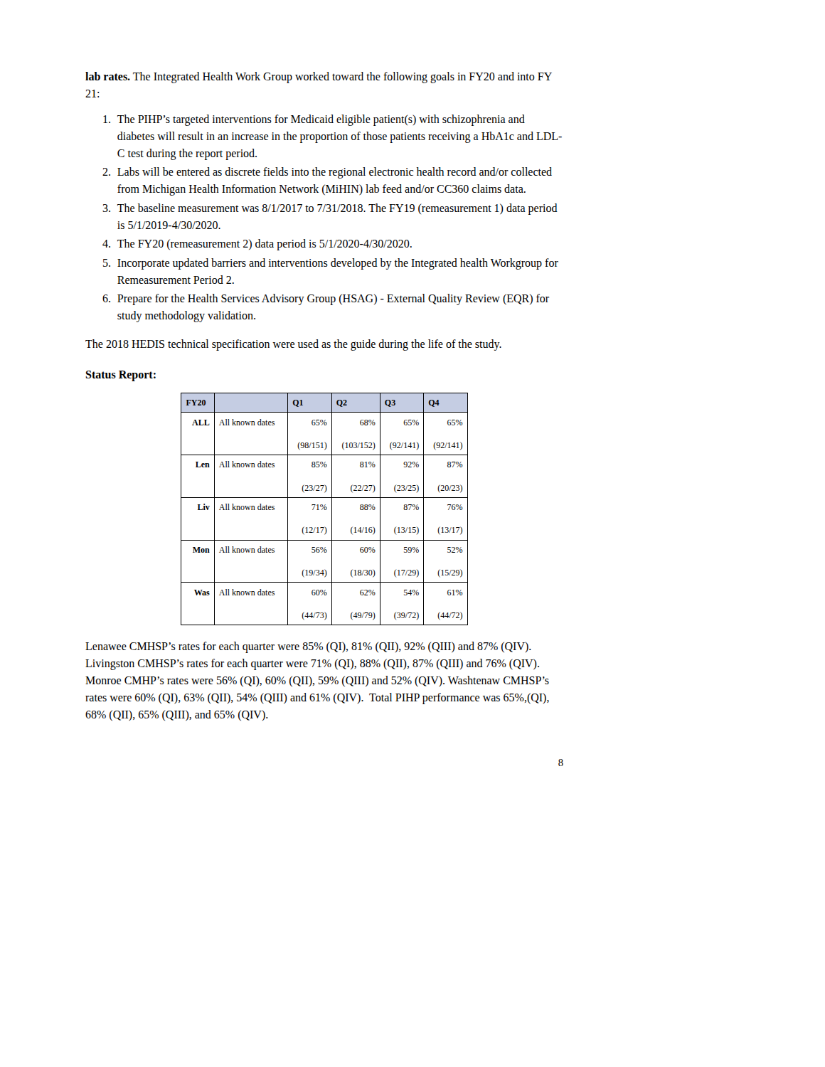lab rates. The Integrated Health Work Group worked toward the following goals in FY20 and into FY 21:
The PIHP’s targeted interventions for Medicaid eligible patient(s) with schizophrenia and diabetes will result in an increase in the proportion of those patients receiving a HbA1c and LDL-C test during the report period.
Labs will be entered as discrete fields into the regional electronic health record and/or collected from Michigan Health Information Network (MiHIN) lab feed and/or CC360 claims data.
The baseline measurement was 8/1/2017 to 7/31/2018. The FY19 (remeasurement 1) data period is 5/1/2019-4/30/2020.
The FY20 (remeasurement 2) data period is 5/1/2020-4/30/2020.
Incorporate updated barriers and interventions developed by the Integrated health Workgroup for Remeasurement Period 2.
Prepare for the Health Services Advisory Group (HSAG) - External Quality Review (EQR) for study methodology validation.
The 2018 HEDIS technical specification were used as the guide during the life of the study.
Status Report:
| FY20 | | Q1 | Q2 | Q3 | Q4 |
| --- | --- | --- | --- | --- | --- |
| ALL | All known dates | 65% (98/151) | 68% (103/152) | 65% (92/141) | 65% (92/141) |
| Len | All known dates | 85% (23/27) | 81% (22/27) | 92% (23/25) | 87% (20/23) |
| Liv | All known dates | 71% (12/17) | 88% (14/16) | 87% (13/15) | 76% (13/17) |
| Mon | All known dates | 56% (19/34) | 60% (18/30) | 59% (17/29) | 52% (15/29) |
| Was | All known dates | 60% (44/73) | 62% (49/79) | 54% (39/72) | 61% (44/72) |
Lenawee CMHSP’s rates for each quarter were 85% (QI), 81% (QII), 92% (QIII) and 87% (QIV). Livingston CMHSP’s rates for each quarter were 71% (QI), 88% (QII), 87% (QIII) and 76% (QIV). Monroe CMHP’s rates were 56% (QI), 60% (QII), 59% (QIII) and 52% (QIV). Washtenaw CMHSP’s rates were 60% (QI), 63% (QII), 54% (QIII) and 61% (QIV). Total PIHP performance was 65%,(QI), 68% (QII), 65% (QIII), and 65% (QIV).
8